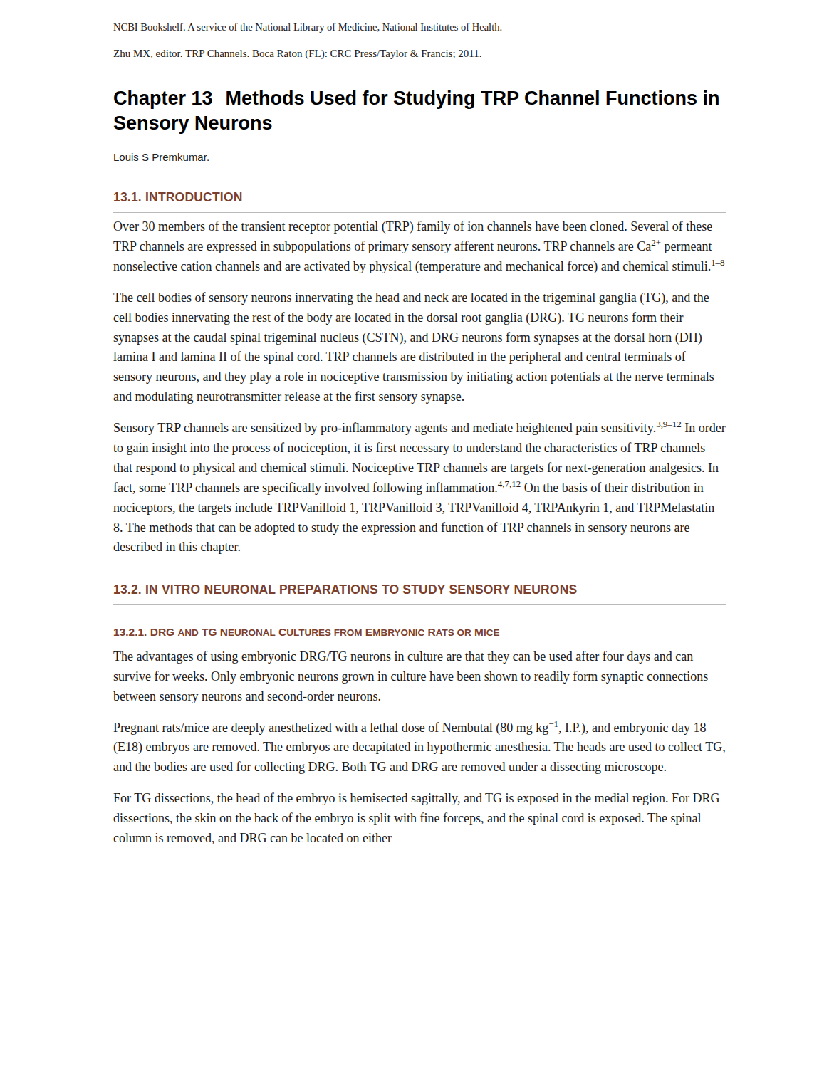NCBI Bookshelf. A service of the National Library of Medicine, National Institutes of Health.
Zhu MX, editor. TRP Channels. Boca Raton (FL): CRC Press/Taylor & Francis; 2011.
Chapter 13 Methods Used for Studying TRP Channel Functions in Sensory Neurons
Louis S Premkumar.
13.1. INTRODUCTION
Over 30 members of the transient receptor potential (TRP) family of ion channels have been cloned. Several of these TRP channels are expressed in subpopulations of primary sensory afferent neurons. TRP channels are Ca2+ permeant nonselective cation channels and are activated by physical (temperature and mechanical force) and chemical stimuli.1–8
The cell bodies of sensory neurons innervating the head and neck are located in the trigeminal ganglia (TG), and the cell bodies innervating the rest of the body are located in the dorsal root ganglia (DRG). TG neurons form their synapses at the caudal spinal trigeminal nucleus (CSTN), and DRG neurons form synapses at the dorsal horn (DH) lamina I and lamina II of the spinal cord. TRP channels are distributed in the peripheral and central terminals of sensory neurons, and they play a role in nociceptive transmission by initiating action potentials at the nerve terminals and modulating neurotransmitter release at the first sensory synapse.
Sensory TRP channels are sensitized by pro-inflammatory agents and mediate heightened pain sensitivity.3,9–12 In order to gain insight into the process of nociception, it is first necessary to understand the characteristics of TRP channels that respond to physical and chemical stimuli. Nociceptive TRP channels are targets for next-generation analgesics. In fact, some TRP channels are specifically involved following inflammation.4,7,12 On the basis of their distribution in nociceptors, the targets include TRPVanilloid 1, TRPVanilloid 3, TRPVanilloid 4, TRPAnkyrin 1, and TRPMelastatin 8. The methods that can be adopted to study the expression and function of TRP channels in sensory neurons are described in this chapter.
13.2. IN VITRO NEURONAL PREPARATIONS TO STUDY SENSORY NEURONS
13.2.1. DRG and TG Neuronal Cultures from Embryonic Rats or Mice
The advantages of using embryonic DRG/TG neurons in culture are that they can be used after four days and can survive for weeks. Only embryonic neurons grown in culture have been shown to readily form synaptic connections between sensory neurons and second-order neurons.
Pregnant rats/mice are deeply anesthetized with a lethal dose of Nembutal (80 mg kg−1, I.P.), and embryonic day 18 (E18) embryos are removed. The embryos are decapitated in hypothermic anesthesia. The heads are used to collect TG, and the bodies are used for collecting DRG. Both TG and DRG are removed under a dissecting microscope.
For TG dissections, the head of the embryo is hemisected sagittally, and TG is exposed in the medial region. For DRG dissections, the skin on the back of the embryo is split with fine forceps, and the spinal cord is exposed. The spinal column is removed, and DRG can be located on either